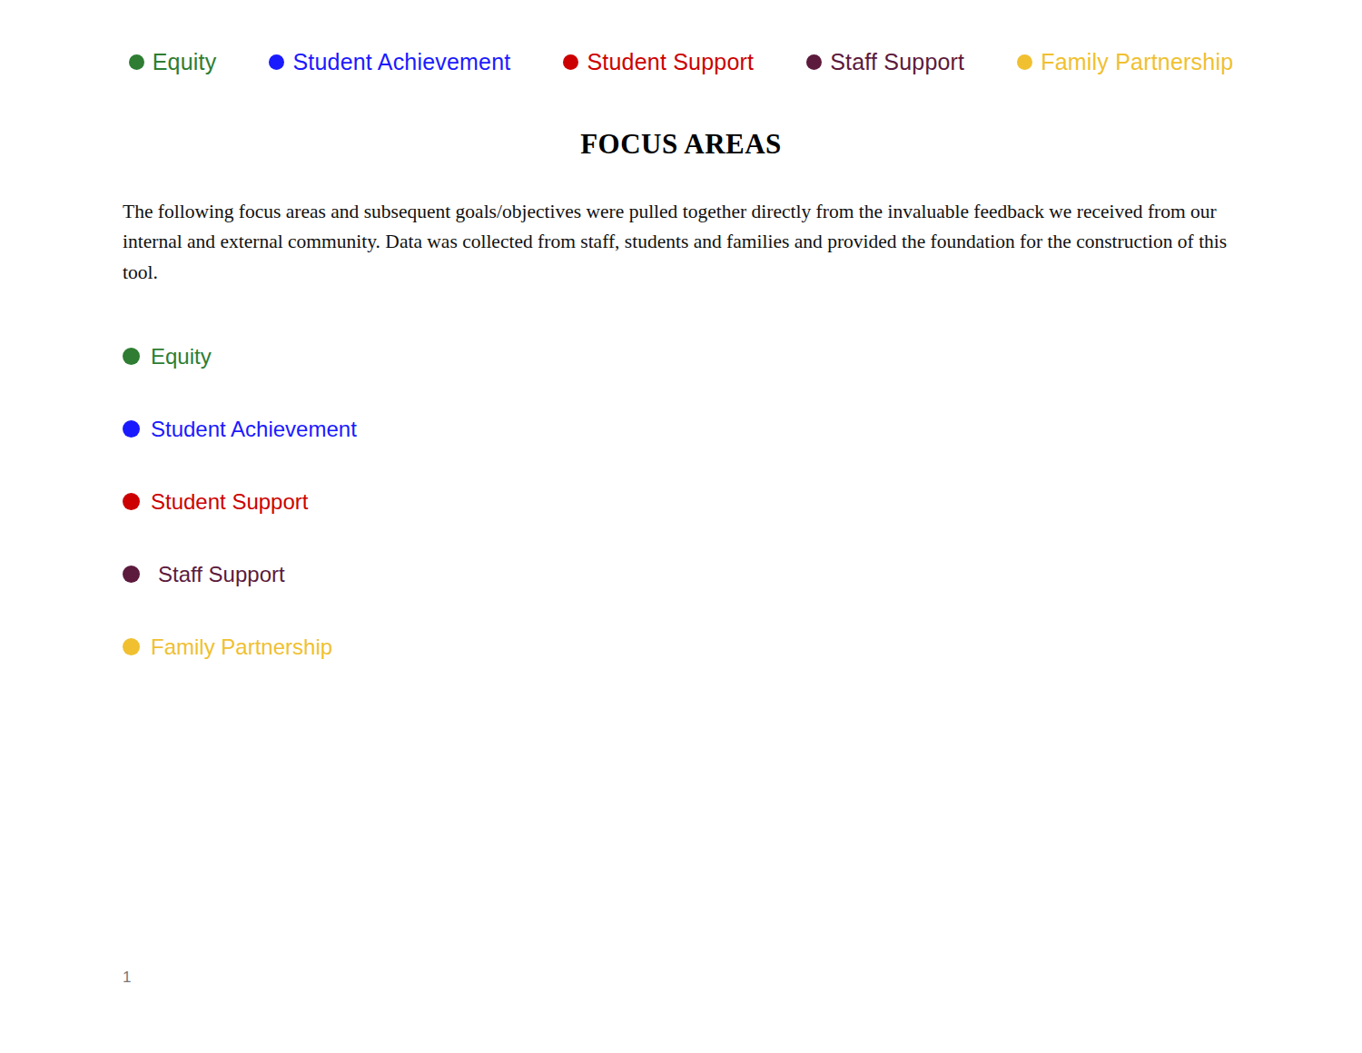Equity Student Achievement Student Support Staff Support Family Partnership
FOCUS AREAS
The following focus areas and subsequent goals/objectives were pulled together directly from the invaluable feedback we received from our internal and external community. Data was collected from staff, students and families and provided the foundation for the construction of this tool.
Equity
Student Achievement
Student Support
Staff Support
Family Partnership
1